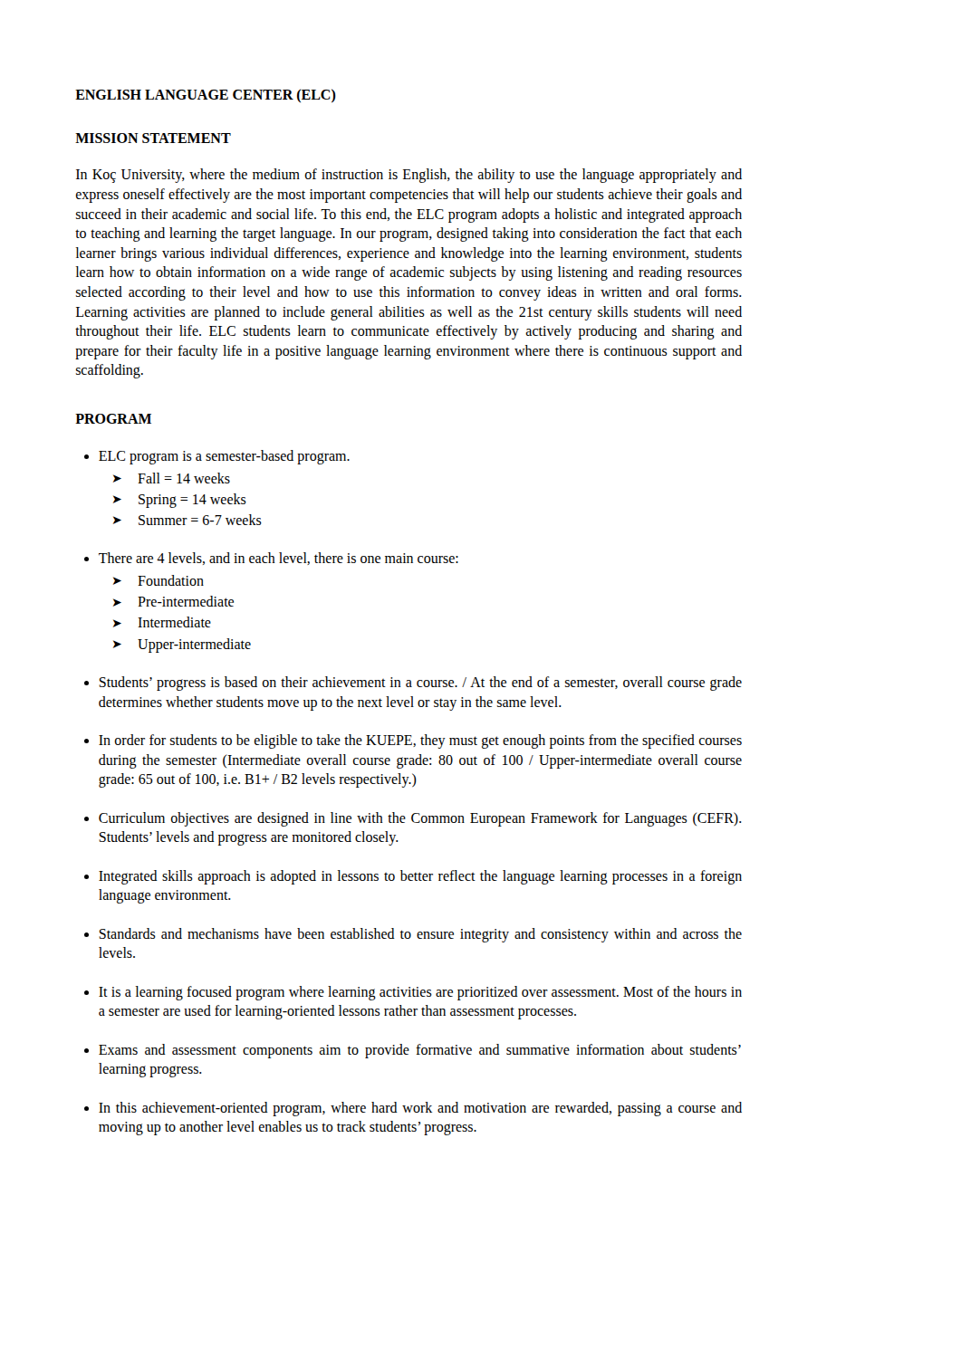ENGLISH LANGUAGE CENTER (ELC)
MISSION STATEMENT
In Koç University, where the medium of instruction is English, the ability to use the language appropriately and express oneself effectively are the most important competencies that will help our students achieve their goals and succeed in their academic and social life. To this end, the ELC program adopts a holistic and integrated approach to teaching and learning the target language. In our program, designed taking into consideration the fact that each learner brings various individual differences, experience and knowledge into the learning environment, students learn how to obtain information on a wide range of academic subjects by using listening and reading resources selected according to their level and how to use this information to convey ideas in written and oral forms. Learning activities are planned to include general abilities as well as the 21st century skills students will need throughout their life. ELC students learn to communicate effectively by actively producing and sharing and prepare for their faculty life in a positive language learning environment where there is continuous support and scaffolding.
PROGRAM
ELC program is a semester-based program.
Fall = 14 weeks
Spring = 14 weeks
Summer = 6-7 weeks
There are 4 levels, and in each level, there is one main course:
Foundation
Pre-intermediate
Intermediate
Upper-intermediate
Students’ progress is based on their achievement in a course. / At the end of a semester, overall course grade determines whether students move up to the next level or stay in the same level.
In order for students to be eligible to take the KUEPE, they must get enough points from the specified courses during the semester (Intermediate overall course grade: 80 out of 100 / Upper-intermediate overall course grade: 65 out of 100, i.e. B1+ / B2 levels respectively.)
Curriculum objectives are designed in line with the Common European Framework for Languages (CEFR). Students’ levels and progress are monitored closely.
Integrated skills approach is adopted in lessons to better reflect the language learning processes in a foreign language environment.
Standards and mechanisms have been established to ensure integrity and consistency within and across the levels.
It is a learning focused program where learning activities are prioritized over assessment. Most of the hours in a semester are used for learning-oriented lessons rather than assessment processes.
Exams and assessment components aim to provide formative and summative information about students’ learning progress.
In this achievement-oriented program, where hard work and motivation are rewarded, passing a course and moving up to another level enables us to track students’ progress.